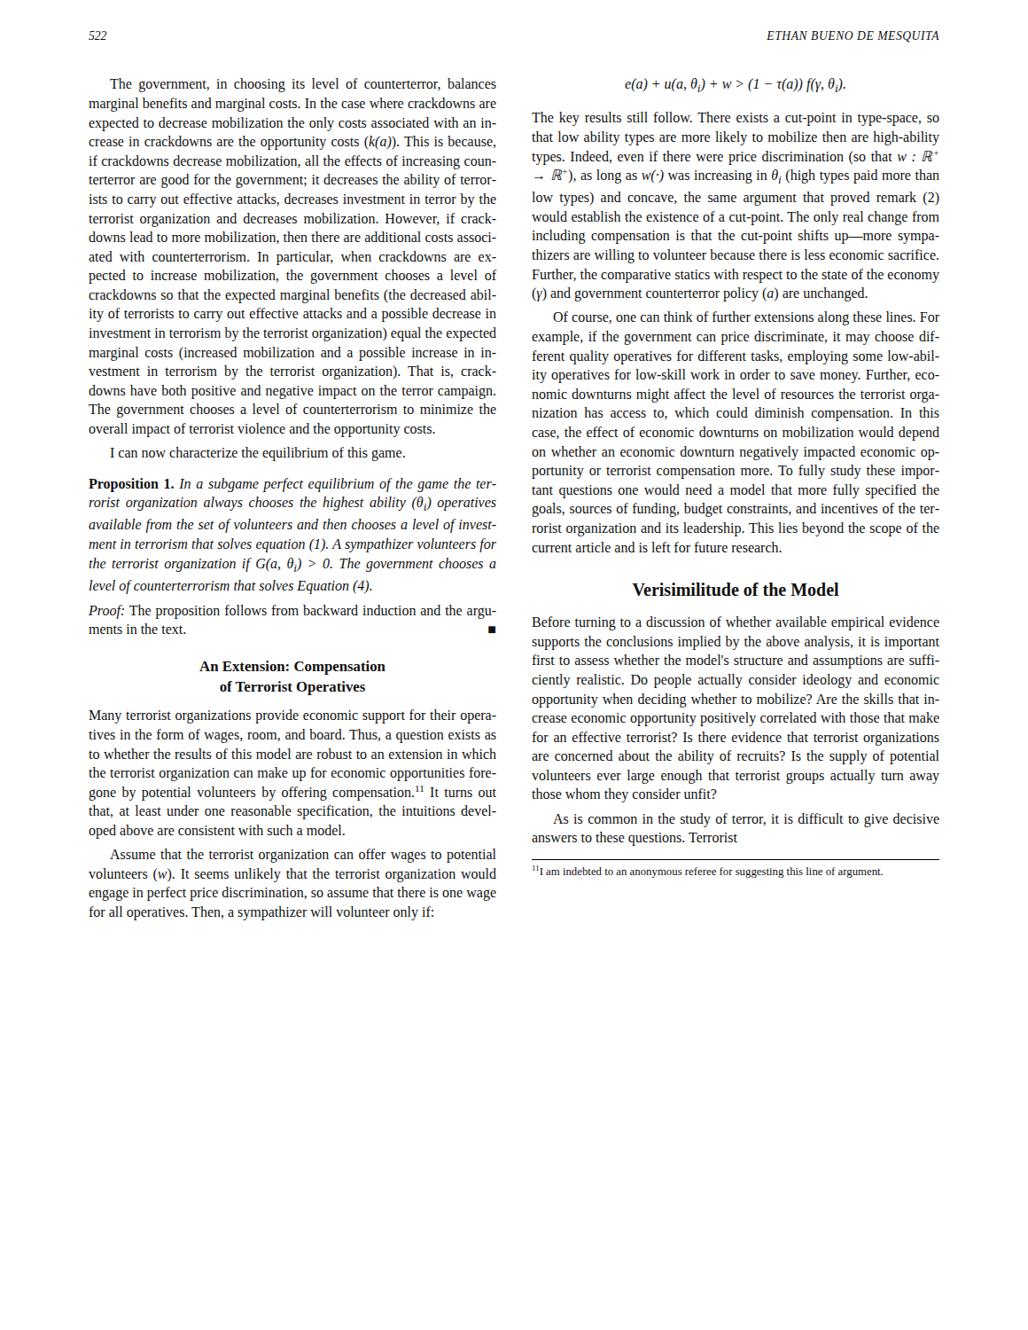522 Ethan Bueno de Mesquita
The government, in choosing its level of counterterror, balances marginal benefits and marginal costs. In the case where crackdowns are expected to decrease mobilization the only costs associated with an increase in crackdowns are the opportunity costs (k(a)). This is because, if crackdowns decrease mobilization, all the effects of increasing counterterror are good for the government; it decreases the ability of terrorists to carry out effective attacks, decreases investment in terror by the terrorist organization and decreases mobilization. However, if crackdowns lead to more mobilization, then there are additional costs associated with counterterrorism. In particular, when crackdowns are expected to increase mobilization, the government chooses a level of crackdowns so that the expected marginal benefits (the decreased ability of terrorists to carry out effective attacks and a possible decrease in investment in terrorism by the terrorist organization) equal the expected marginal costs (increased mobilization and a possible increase in investment in terrorism by the terrorist organization). That is, crackdowns have both positive and negative impact on the terror campaign. The government chooses a level of counterterrorism to minimize the overall impact of terrorist violence and the opportunity costs.
I can now characterize the equilibrium of this game.
Proposition 1. In a subgame perfect equilibrium of the game the terrorist organization always chooses the highest ability (θi) operatives available from the set of volunteers and then chooses a level of investment in terrorism that solves equation (1). A sympathizer volunteers for the terrorist organization if G(a, θi) > 0. The government chooses a level of counterterrorism that solves Equation (4).
Proof: The proposition follows from backward induction and the arguments in the text. ■
An Extension: Compensation
of Terrorist Operatives
Many terrorist organizations provide economic support for their operatives in the form of wages, room, and board. Thus, a question exists as to whether the results of this model are robust to an extension in which the terrorist organization can make up for economic opportunities foregone by potential volunteers by offering compensation.11 It turns out that, at least under one reasonable specification, the intuitions developed above are consistent with such a model.
Assume that the terrorist organization can offer wages to potential volunteers (w). It seems unlikely that the terrorist organization would engage in perfect price discrimination, so assume that there is one wage for all operatives. Then, a sympathizer will volunteer only if:
e(a) + u(a, θi) + w > (1 − τ(a)) f(γ, θi).
The key results still follow. There exists a cut-point in type-space, so that low ability types are more likely to mobilize then are high-ability types. Indeed, even if there were price discrimination (so that w : ℝ+ → ℝ+), as long as w(·) was increasing in θi (high types paid more than low types) and concave, the same argument that proved remark (2) would establish the existence of a cut-point. The only real change from including compensation is that the cut-point shifts up—more sympathizers are willing to volunteer because there is less economic sacrifice. Further, the comparative statics with respect to the state of the economy (γ) and government counterterror policy (a) are unchanged.
Of course, one can think of further extensions along these lines. For example, if the government can price discriminate, it may choose different quality operatives for different tasks, employing some low-ability operatives for low-skill work in order to save money. Further, economic downturns might affect the level of resources the terrorist organization has access to, which could diminish compensation. In this case, the effect of economic downturns on mobilization would depend on whether an economic downturn negatively impacted economic opportunity or terrorist compensation more. To fully study these important questions one would need a model that more fully specified the goals, sources of funding, budget constraints, and incentives of the terrorist organization and its leadership. This lies beyond the scope of the current article and is left for future research.
Verisimilitude of the Model
Before turning to a discussion of whether available empirical evidence supports the conclusions implied by the above analysis, it is important first to assess whether the model's structure and assumptions are sufficiently realistic. Do people actually consider ideology and economic opportunity when deciding whether to mobilize? Are the skills that increase economic opportunity positively correlated with those that make for an effective terrorist? Is there evidence that terrorist organizations are concerned about the ability of recruits? Is the supply of potential volunteers ever large enough that terrorist groups actually turn away those whom they consider unfit?
As is common in the study of terror, it is difficult to give decisive answers to these questions. Terrorist
11I am indebted to an anonymous referee for suggesting this line of argument.